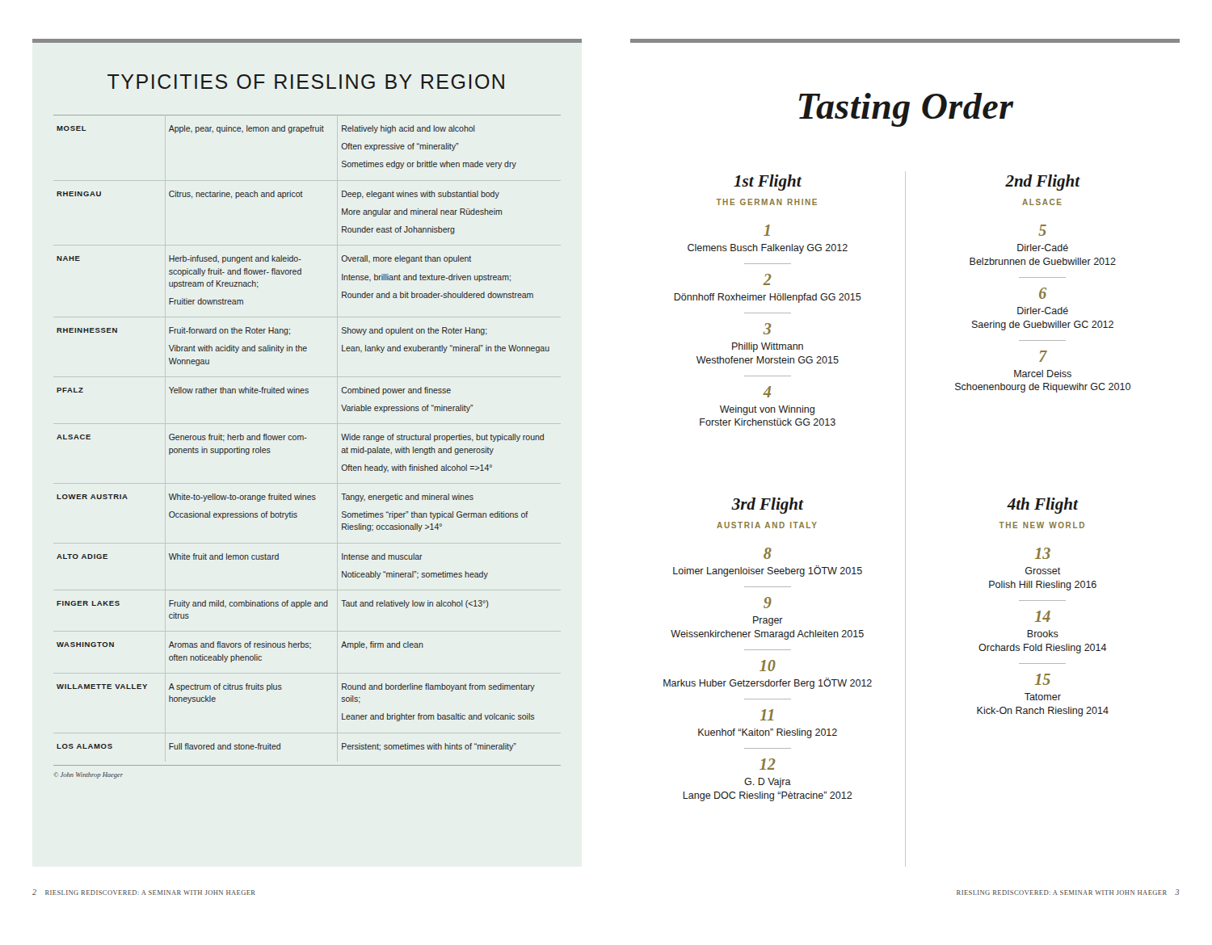Typicities of Riesling by Region
| Mosel | Apple, pear, quince, lemon and grapefruit | Relatively high acid and low alcohol Often expressive of “minerality” Sometimes edgy or brittle when made very dry |
| Rheingau | Citrus, nectarine, peach and apricot | Deep, elegant wines with substantial body More angular and mineral near Rüdesheim Rounder east of Johannisberg |
| Nahe | Herb-infused, pungent and kaleido­scopically fruit- and flower- flavored upstream of Kreuznach; Fruitier downstream | Overall, more elegant than opulent Intense, brilliant and texture-driven upstream; Rounder and a bit broader-shouldered downstream |
| Rheinhessen | Fruit-forward on the Roter Hang; Vibrant with acidity and salinity in the Wonnegau | Showy and opulent on the Roter Hang; Lean, lanky and exuberantly “mineral” in the Wonnegau |
| Pfalz | Yellow rather than white-fruited wines | Combined power and finesse Variable expressions of “minerality” |
| Alsace | Generous fruit; herb and flower com­ponents in supporting roles | Wide range of structural properties, but typically round at mid-palate, with length and generosity Often heady, with finished alcohol =>14° |
| Lower Austria | White-to-yellow-to-orange fruited wines Occasional expressions of botrytis | Tangy, energetic and mineral wines Sometimes “riper” than typical German editions of Riesling; occasionally >14° |
| Alto Adige | White fruit and lemon custard | Intense and muscular Noticeably “mineral”; sometimes heady |
| Finger Lakes | Fruity and mild, combinations of apple and citrus | Taut and relatively low in alcohol (<13°) |
| Washington | Aromas and flavors of resinous herbs; often noticeably phenolic | Ample, firm and clean |
| Willamette Valley | A spectrum of citrus fruits plus honeysuckle | Round and borderline flamboyant from sedimentary soils; Leaner and brighter from basaltic and volcanic soils |
| Los Alamos | Full flavored and stone-fruited | Persistent; sometimes with hints of “minerality” |
© John Winthrop Haeger
2 Riesling Rediscovered: A Seminar with John Haeger
Tasting Order
1st Flight
The German Rhine
1
Clemens Busch Falkenlay GG 2012
2
Dönnhoff Roxheimer Höllenpfad GG 2015
3
Phillip Wittmann
Westhofener Morstein GG 2015
4
Weingut von Winning
Forster Kirchenstück GG 2013
2nd Flight
Alsace
5
Dirler-Cadé
Belzbrunnen de Guebwiller 2012
6
Dirler-Cadé
Saering de Guebwiller GC 2012
7
Marcel Deiss
Schoenenbourg de Riquewihr GC 2010
3rd Flight
Austria and Italy
8
Loimer Langenloiser Seeberg 1ÖTW 2015
9
Prager
Weissenkirchener Smaragd Achleiten 2015
10
Markus Huber Getzersdorfer Berg 1ÖTW 2012
11
Kuenhof “Kaiton” Riesling 2012
12
G. D Vajra
Lange DOC Riesling “Pètracine” 2012
4th Flight
The New World
13
Grosset
Polish Hill Riesling 2016
14
Brooks
Orchards Fold Riesling 2014
15
Tatomer
Kick-On Ranch Riesling 2014
Riesling Rediscovered: A Seminar with John Haeger 3